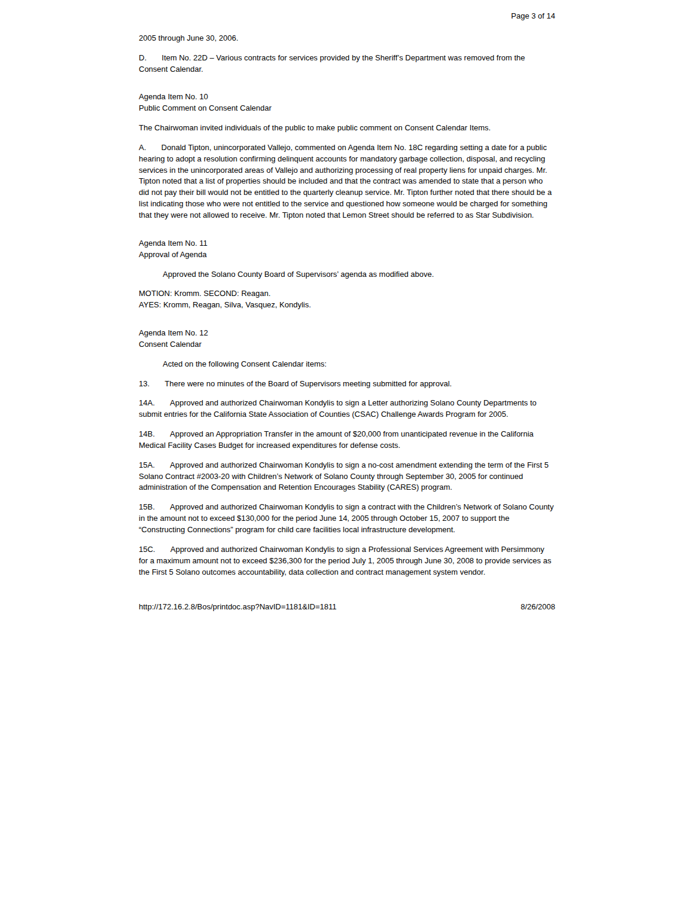Page 3 of 14
2005 through June 30, 2006.
D. Item No. 22D – Various contracts for services provided by the Sheriff’s Department was removed from the Consent Calendar.
Agenda Item No. 10
Public Comment on Consent Calendar
The Chairwoman invited individuals of the public to make public comment on Consent Calendar Items.
A. Donald Tipton, unincorporated Vallejo, commented on Agenda Item No. 18C regarding setting a date for a public hearing to adopt a resolution confirming delinquent accounts for mandatory garbage collection, disposal, and recycling services in the unincorporated areas of Vallejo and authorizing processing of real property liens for unpaid charges. Mr. Tipton noted that a list of properties should be included and that the contract was amended to state that a person who did not pay their bill would not be entitled to the quarterly cleanup service. Mr. Tipton further noted that there should be a list indicating those who were not entitled to the service and questioned how someone would be charged for something that they were not allowed to receive. Mr. Tipton noted that Lemon Street should be referred to as Star Subdivision.
Agenda Item No. 11
Approval of Agenda
Approved the Solano County Board of Supervisors’ agenda as modified above.
MOTION: Kromm. SECOND: Reagan.
AYES: Kromm, Reagan, Silva, Vasquez, Kondylis.
Agenda Item No. 12
Consent Calendar
Acted on the following Consent Calendar items:
13. There were no minutes of the Board of Supervisors meeting submitted for approval.
14A. Approved and authorized Chairwoman Kondylis to sign a Letter authorizing Solano County Departments to submit entries for the California State Association of Counties (CSAC) Challenge Awards Program for 2005.
14B. Approved an Appropriation Transfer in the amount of $20,000 from unanticipated revenue in the California Medical Facility Cases Budget for increased expenditures for defense costs.
15A. Approved and authorized Chairwoman Kondylis to sign a no-cost amendment extending the term of the First 5 Solano Contract #2003-20 with Children’s Network of Solano County through September 30, 2005 for continued administration of the Compensation and Retention Encourages Stability (CARES) program.
15B. Approved and authorized Chairwoman Kondylis to sign a contract with the Children’s Network of Solano County in the amount not to exceed $130,000 for the period June 14, 2005 through October 15, 2007 to support the “Constructing Connections” program for child care facilities local infrastructure development.
15C. Approved and authorized Chairwoman Kondylis to sign a Professional Services Agreement with Persimmony for a maximum amount not to exceed $236,300 for the period July 1, 2005 through June 30, 2008 to provide services as the First 5 Solano outcomes accountability, data collection and contract management system vendor.
http://172.16.2.8/Bos/printdoc.asp?NavID=1181&ID=1811 8/26/2008